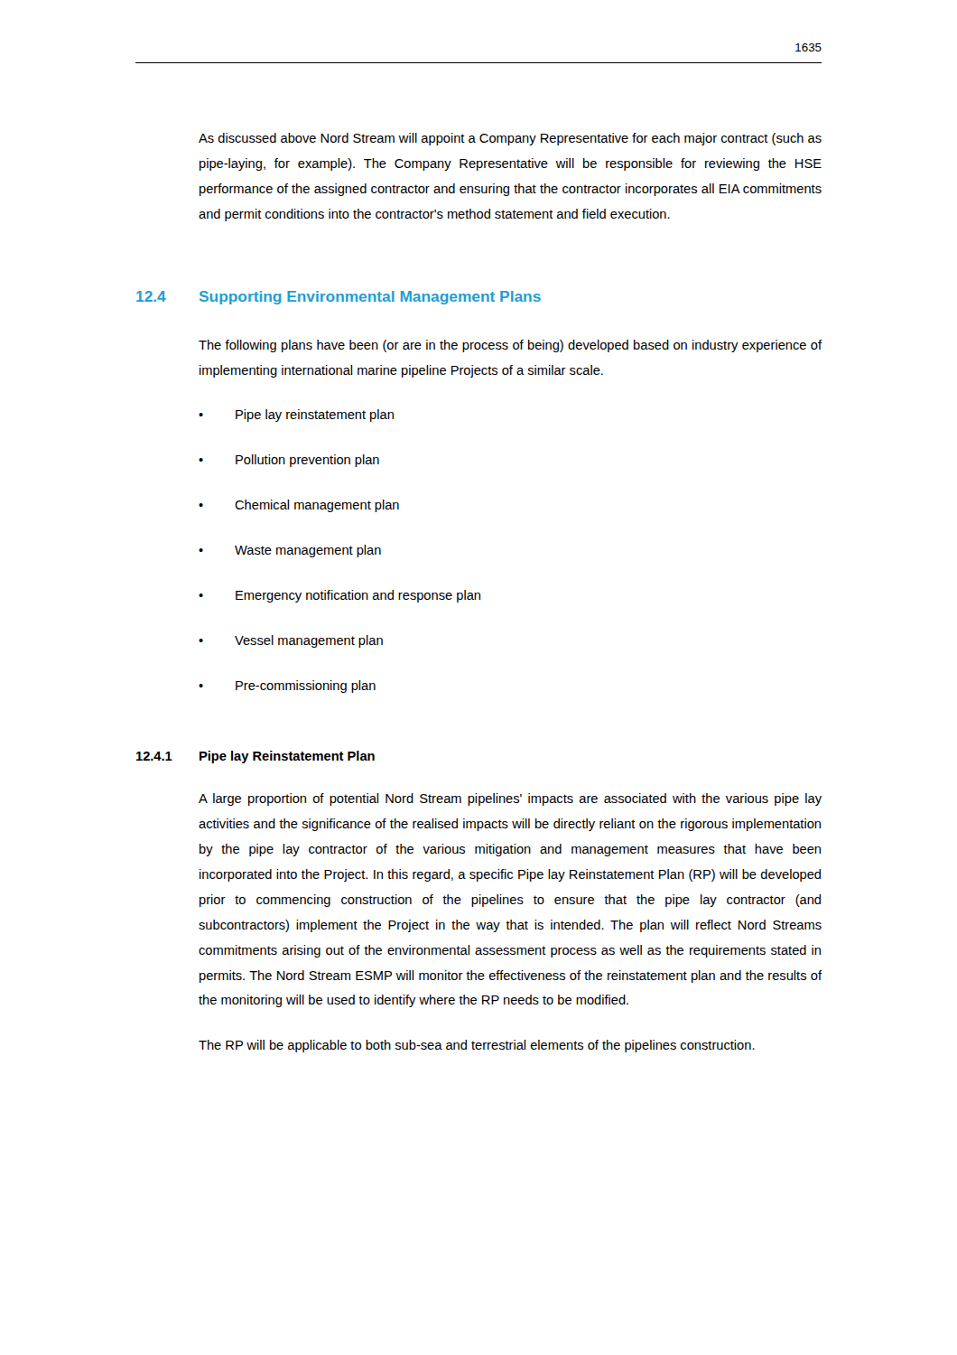1635
As discussed above Nord Stream will appoint a Company Representative for each major contract (such as pipe-laying, for example). The Company Representative will be responsible for reviewing the HSE performance of the assigned contractor and ensuring that the contractor incorporates all EIA commitments and permit conditions into the contractor's method statement and field execution.
12.4 Supporting Environmental Management Plans
The following plans have been (or are in the process of being) developed based on industry experience of implementing international marine pipeline Projects of a similar scale.
Pipe lay reinstatement plan
Pollution prevention plan
Chemical management plan
Waste management plan
Emergency notification and response plan
Vessel management plan
Pre-commissioning plan
12.4.1 Pipe lay Reinstatement Plan
A large proportion of potential Nord Stream pipelines' impacts are associated with the various pipe lay activities and the significance of the realised impacts will be directly reliant on the rigorous implementation by the pipe lay contractor of the various mitigation and management measures that have been incorporated into the Project. In this regard, a specific Pipe lay Reinstatement Plan (RP) will be developed prior to commencing construction of the pipelines to ensure that the pipe lay contractor (and subcontractors) implement the Project in the way that is intended. The plan will reflect Nord Streams commitments arising out of the environmental assessment process as well as the requirements stated in permits. The Nord Stream ESMP will monitor the effectiveness of the reinstatement plan and the results of the monitoring will be used to identify where the RP needs to be modified.
The RP will be applicable to both sub-sea and terrestrial elements of the pipelines construction.